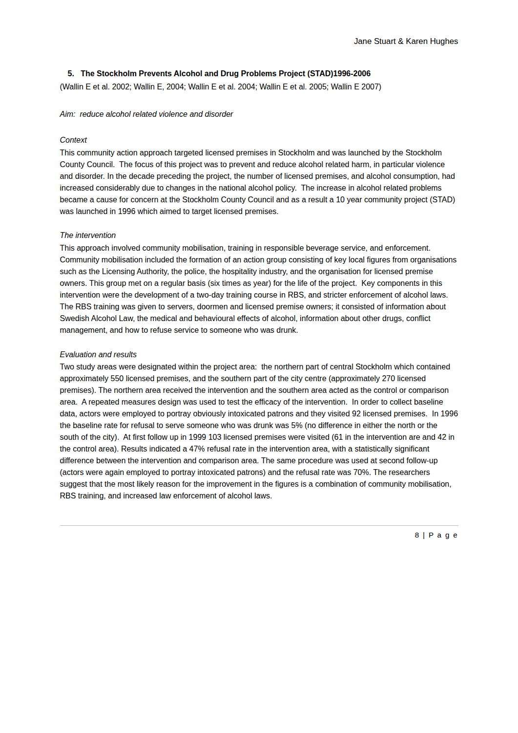Jane Stuart & Karen Hughes
5. The Stockholm Prevents Alcohol and Drug Problems Project (STAD)1996-2006
(Wallin E et al. 2002; Wallin E, 2004; Wallin E et al. 2004; Wallin E et al. 2005; Wallin E 2007)
Aim: reduce alcohol related violence and disorder
Context
This community action approach targeted licensed premises in Stockholm and was launched by the Stockholm County Council. The focus of this project was to prevent and reduce alcohol related harm, in particular violence and disorder. In the decade preceding the project, the number of licensed premises, and alcohol consumption, had increased considerably due to changes in the national alcohol policy. The increase in alcohol related problems became a cause for concern at the Stockholm County Council and as a result a 10 year community project (STAD) was launched in 1996 which aimed to target licensed premises.
The intervention
This approach involved community mobilisation, training in responsible beverage service, and enforcement. Community mobilisation included the formation of an action group consisting of key local figures from organisations such as the Licensing Authority, the police, the hospitality industry, and the organisation for licensed premise owners. This group met on a regular basis (six times as year) for the life of the project. Key components in this intervention were the development of a two-day training course in RBS, and stricter enforcement of alcohol laws. The RBS training was given to servers, doormen and licensed premise owners; it consisted of information about Swedish Alcohol Law, the medical and behavioural effects of alcohol, information about other drugs, conflict management, and how to refuse service to someone who was drunk.
Evaluation and results
Two study areas were designated within the project area: the northern part of central Stockholm which contained approximately 550 licensed premises, and the southern part of the city centre (approximately 270 licensed premises). The northern area received the intervention and the southern area acted as the control or comparison area. A repeated measures design was used to test the efficacy of the intervention. In order to collect baseline data, actors were employed to portray obviously intoxicated patrons and they visited 92 licensed premises. In 1996 the baseline rate for refusal to serve someone who was drunk was 5% (no difference in either the north or the south of the city). At first follow up in 1999 103 licensed premises were visited (61 in the intervention are and 42 in the control area). Results indicated a 47% refusal rate in the intervention area, with a statistically significant difference between the intervention and comparison area. The same procedure was used at second follow-up (actors were again employed to portray intoxicated patrons) and the refusal rate was 70%. The researchers suggest that the most likely reason for the improvement in the figures is a combination of community mobilisation, RBS training, and increased law enforcement of alcohol laws.
8 | P a g e